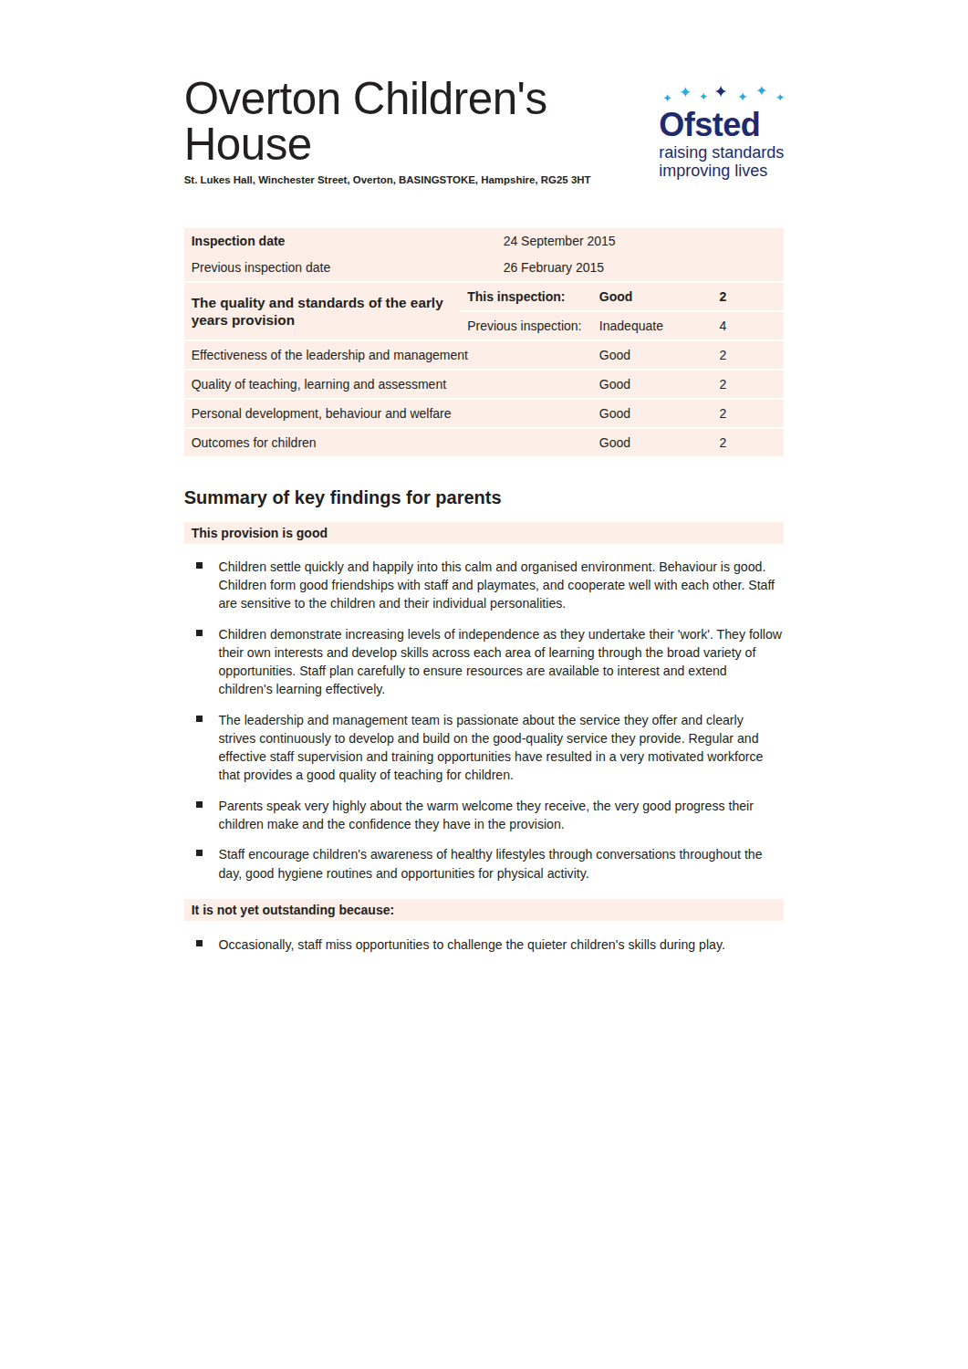Overton Children's House
St. Lukes Hall, Winchester Street, Overton, BASINGSTOKE, Hampshire, RG25 3HT
✦ ✦ ✦ ✦ ✦ ✦ ✦
Ofsted
raising standards
improving lives
| Inspection date | 24 September 2015 |
| Previous inspection date | 26 February 2015 |
| The quality and standards of the early years provision | This inspection: | Good | 2 |
| Previous inspection: | Inadequate | 4 |
| Effectiveness of the leadership and management | Good | 2 |
| Quality of teaching, learning and assessment | Good | 2 |
| Personal development, behaviour and welfare | Good | 2 |
| Outcomes for children | Good | 2 |
Summary of key findings for parents
This provision is good
Children settle quickly and happily into this calm and organised environment. Behaviour is good. Children form good friendships with staff and playmates, and cooperate well with each other. Staff are sensitive to the children and their individual personalities.
Children demonstrate increasing levels of independence as they undertake their 'work'. They follow their own interests and develop skills across each area of learning through the broad variety of opportunities. Staff plan carefully to ensure resources are available to interest and extend children's learning effectively.
The leadership and management team is passionate about the service they offer and clearly strives continuously to develop and build on the good-quality service they provide. Regular and effective staff supervision and training opportunities have resulted in a very motivated workforce that provides a good quality of teaching for children.
Parents speak very highly about the warm welcome they receive, the very good progress their children make and the confidence they have in the provision.
Staff encourage children's awareness of healthy lifestyles through conversations throughout the day, good hygiene routines and opportunities for physical activity.
It is not yet outstanding because:
Occasionally, staff miss opportunities to challenge the quieter children's skills during play.